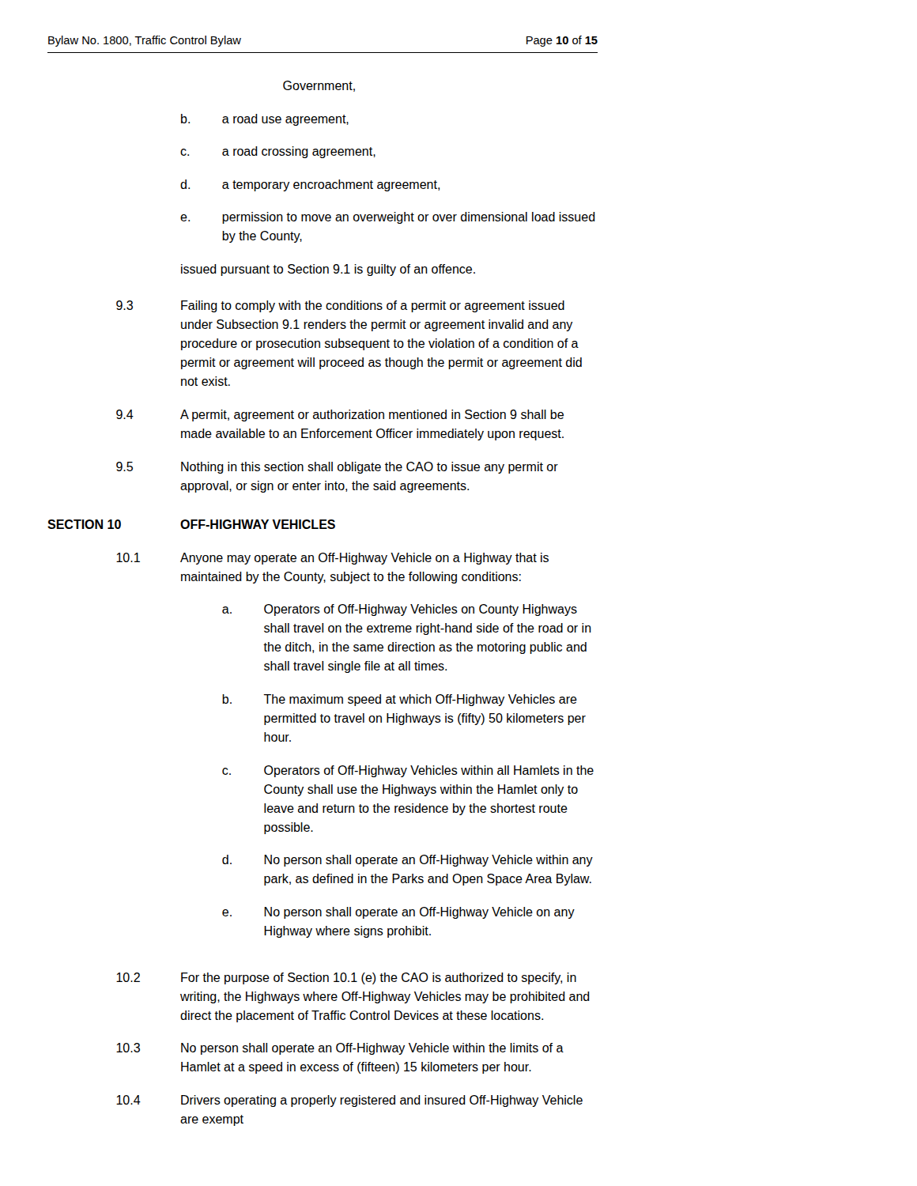Bylaw No. 1800, Traffic Control Bylaw
Page 10 of 15
Government,
b. a road use agreement,
c. a road crossing agreement,
d. a temporary encroachment agreement,
e. permission to move an overweight or over dimensional load issued by the County,
issued pursuant to Section 9.1 is guilty of an offence.
9.3 Failing to comply with the conditions of a permit or agreement issued under Subsection 9.1 renders the permit or agreement invalid and any procedure or prosecution subsequent to the violation of a condition of a permit or agreement will proceed as though the permit or agreement did not exist.
9.4 A permit, agreement or authorization mentioned in Section 9 shall be made available to an Enforcement Officer immediately upon request.
9.5 Nothing in this section shall obligate the CAO to issue any permit or approval, or sign or enter into, the said agreements.
SECTION 10 OFF-HIGHWAY VEHICLES
10.1 Anyone may operate an Off-Highway Vehicle on a Highway that is maintained by the County, subject to the following conditions:
a. Operators of Off-Highway Vehicles on County Highways shall travel on the extreme right-hand side of the road or in the ditch, in the same direction as the motoring public and shall travel single file at all times.
b. The maximum speed at which Off-Highway Vehicles are permitted to travel on Highways is (fifty) 50 kilometers per hour.
c. Operators of Off-Highway Vehicles within all Hamlets in the County shall use the Highways within the Hamlet only to leave and return to the residence by the shortest route possible.
d. No person shall operate an Off-Highway Vehicle within any park, as defined in the Parks and Open Space Area Bylaw.
e. No person shall operate an Off-Highway Vehicle on any Highway where signs prohibit.
10.2 For the purpose of Section 10.1 (e) the CAO is authorized to specify, in writing, the Highways where Off-Highway Vehicles may be prohibited and direct the placement of Traffic Control Devices at these locations.
10.3 No person shall operate an Off-Highway Vehicle within the limits of a Hamlet at a speed in excess of (fifteen) 15 kilometers per hour.
10.4 Drivers operating a properly registered and insured Off-Highway Vehicle are exempt